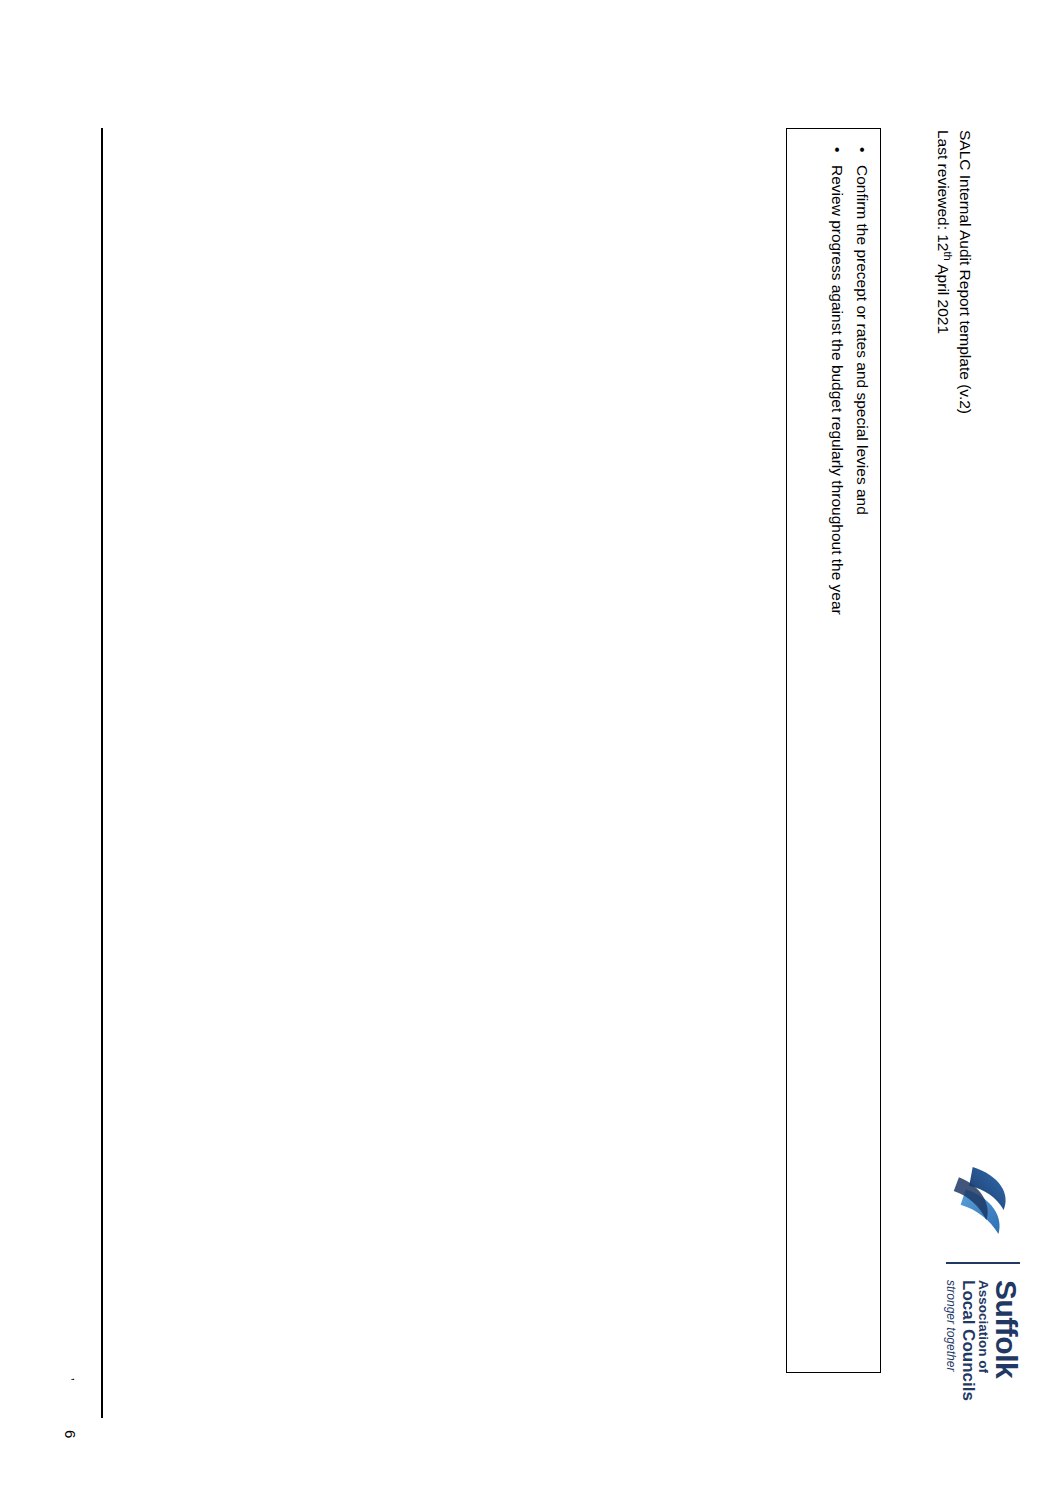SALC Internal Audit Report template (v.2)
Last reviewed: 12th April 2021
Confirm the precept or rates and special levies and
Review progress against the budget regularly throughout the year
6
’
Suffolk
Association of
Local Councils
stronger together